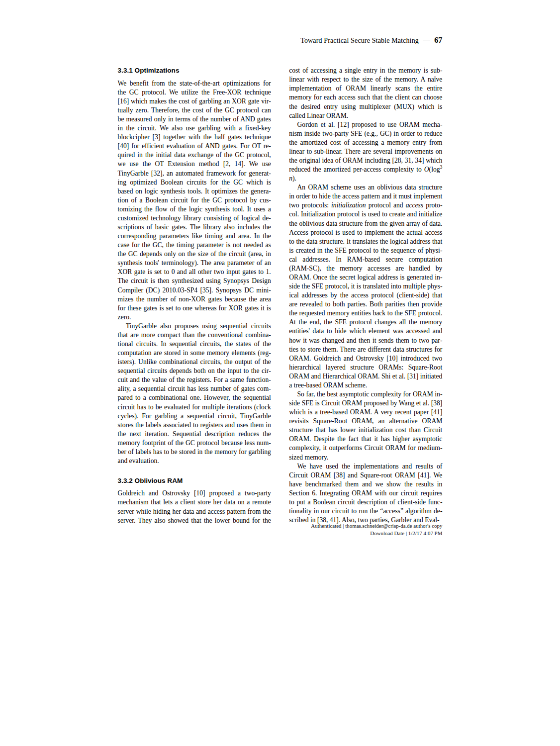Toward Practical Secure Stable Matching — 67
3.3.1 Optimizations
We benefit from the state-of-the-art optimizations for the GC protocol. We utilize the Free-XOR technique [16] which makes the cost of garbling an XOR gate virtually zero. Therefore, the cost of the GC protocol can be measured only in terms of the number of AND gates in the circuit. We also use garbling with a fixed-key blockcipher [3] together with the half gates technique [40] for efficient evaluation of AND gates. For OT required in the initial data exchange of the GC protocol, we use the OT Extension method [2, 14]. We use TinyGarble [32], an automated framework for generating optimized Boolean circuits for the GC which is based on logic synthesis tools. It optimizes the generation of a Boolean circuit for the GC protocol by customizing the flow of the logic synthesis tool. It uses a customized technology library consisting of logical descriptions of basic gates. The library also includes the corresponding parameters like timing and area. In the case for the GC, the timing parameter is not needed as the GC depends only on the size of the circuit (area, in synthesis tools' terminology). The area parameter of an XOR gate is set to 0 and all other two input gates to 1. The circuit is then synthesized using Synopsys Design Compiler (DC) 2010.03-SP4 [35]. Synopsys DC minimizes the number of non-XOR gates because the area for these gates is set to one whereas for XOR gates it is zero.
TinyGarble also proposes using sequential circuits that are more compact than the conventional combinational circuits. In sequential circuits, the states of the computation are stored in some memory elements (registers). Unlike combinational circuits, the output of the sequential circuits depends both on the input to the circuit and the value of the registers. For a same functionality, a sequential circuit has less number of gates compared to a combinational one. However, the sequential circuit has to be evaluated for multiple iterations (clock cycles). For garbling a sequential circuit, TinyGarble stores the labels associated to registers and uses them in the next iteration. Sequential description reduces the memory footprint of the GC protocol because less number of labels has to be stored in the memory for garbling and evaluation.
3.3.2 Oblivious RAM
Goldreich and Ostrovsky [10] proposed a two-party mechanism that lets a client store her data on a remote server while hiding her data and access pattern from the server. They also showed that the lower bound for the cost of accessing a single entry in the memory is sub-linear with respect to the size of the memory. A naïve implementation of ORAM linearly scans the entire memory for each access such that the client can choose the desired entry using multiplexer (MUX) which is called Linear ORAM.
Gordon et al. [12] proposed to use ORAM mechanism inside two-party SFE (e.g., GC) in order to reduce the amortized cost of accessing a memory entry from linear to sub-linear. There are several improvements on the original idea of ORAM including [28, 31, 34] which reduced the amortized per-access complexity to O(log3 n).
An ORAM scheme uses an oblivious data structure in order to hide the access pattern and it must implement two protocols: initialization protocol and access protocol. Initialization protocol is used to create and initialize the oblivious data structure from the given array of data. Access protocol is used to implement the actual access to the data structure. It translates the logical address that is created in the SFE protocol to the sequence of physical addresses. In RAM-based secure computation (RAM-SC), the memory accesses are handled by ORAM. Once the secret logical address is generated inside the SFE protocol, it is translated into multiple physical addresses by the access protocol (client-side) that are revealed to both parties. Both parities then provide the requested memory entities back to the SFE protocol. At the end, the SFE protocol changes all the memory entities' data to hide which element was accessed and how it was changed and then it sends them to two parties to store them. There are different data structures for ORAM. Goldreich and Ostrovsky [10] introduced two hierarchical layered structure ORAMs: Square-Root ORAM and Hierarchical ORAM. Shi et al. [31] initiated a tree-based ORAM scheme.
So far, the best asymptotic complexity for ORAM inside SFE is Circuit ORAM proposed by Wang et al. [38] which is a tree-based ORAM. A very recent paper [41] revisits Square-Root ORAM, an alternative ORAM structure that has lower initialization cost than Circuit ORAM. Despite the fact that it has higher asymptotic complexity, it outperforms Circuit ORAM for medium-sized memory.
We have used the implementations and results of Circuit ORAM [38] and Square-root ORAM [41]. We have benchmarked them and we show the results in Section 6. Integrating ORAM with our circuit requires to put a Boolean circuit description of client-side functionality in our circuit to run the “access” algorithm described in [38, 41]. Also, two parties, Garbler and Eval-
Authenticated | thomas.schneider@crisp-da.de author's copy
Download Date | 1/2/17 4:07 PM